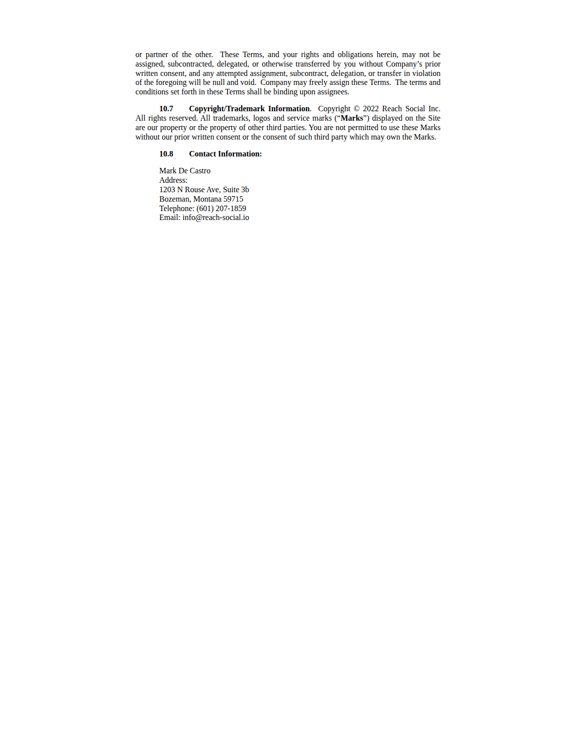or partner of the other. These Terms, and your rights and obligations herein, may not be assigned, subcontracted, delegated, or otherwise transferred by you without Company’s prior written consent, and any attempted assignment, subcontract, delegation, or transfer in violation of the foregoing will be null and void. Company may freely assign these Terms. The terms and conditions set forth in these Terms shall be binding upon assignees.
10.7  Copyright/Trademark Information. Copyright © 2022 Reach Social Inc. All rights reserved. All trademarks, logos and service marks (“Marks”) displayed on the Site are our property or the property of other third parties. You are not permitted to use these Marks without our prior written consent or the consent of such third party which may own the Marks.
10.8  Contact Information:
Mark De Castro
Address:
1203 N Rouse Ave, Suite 3b
Bozeman, Montana 59715
Telephone: (601) 207-1859
Email: info@reach-social.io